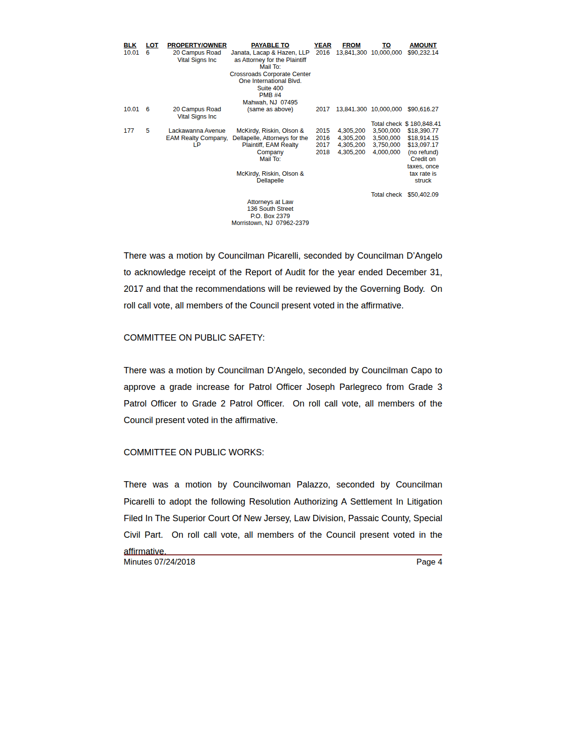| BLK | LOT | PROPERTY/OWNER | PAYABLE TO | YEAR | FROM | TO | AMOUNT |
| --- | --- | --- | --- | --- | --- | --- | --- |
| 10.01 | 6 | 20 Campus Road Vital Signs Inc | Janata, Lacap & Hazen, LLP as Attorney for the Plaintiff Mail To: Crossroads Corporate Center One International Blvd. Suite 400 PMB #4 Mahwah, NJ 07495 | 2016 | 13,841,300 | 10,000,000 | $90,232.14 |
| 10.01 | 6 | 20 Campus Road Vital Signs Inc | (same as above) | 2017 | 13,841.300 | 10,000,000 | $90,616.27 |
| | | | | | | Total check | $ 180,848.41 |
| 177 | 5 | Lackawanna Avenue EAM Realty Company, LP | McKirdy, Riskin, Olson & Dellapelle, Attorneys for the Plaintiff, EAM Realty Company Mail To: McKirdy, Riskin, Olson & Dellapelle Attorneys at Law 136 South Street P.O. Box 2379 Morristown, NJ 07962-2379 | 2015 2016 2017 2018 | 4,305,200 4,305,200 4,305,200 4,305,200 | 3,500,000 3,500,000 3,750,000 4,000,000 Total check | $18,390.77 $18,914.15 $13,097.17 (no refund) Credit on taxes, once tax rate is struck $50,402.09 |
There was a motion by Councilman Picarelli, seconded by Councilman D’Angelo to acknowledge receipt of the Report of Audit for the year ended December 31, 2017 and that the recommendations will be reviewed by the Governing Body. On roll call vote, all members of the Council present voted in the affirmative.
COMMITTEE ON PUBLIC SAFETY:
There was a motion by Councilman D’Angelo, seconded by Councilman Capo to approve a grade increase for Patrol Officer Joseph Parlegreco from Grade 3 Patrol Officer to Grade 2 Patrol Officer. On roll call vote, all members of the Council present voted in the affirmative.
COMMITTEE ON PUBLIC WORKS:
There was a motion by Councilwoman Palazzo, seconded by Councilman Picarelli to adopt the following Resolution Authorizing A Settlement In Litigation Filed In The Superior Court Of New Jersey, Law Division, Passaic County, Special Civil Part. On roll call vote, all members of the Council present voted in the affirmative.
Minutes 07/24/2018
Page 4